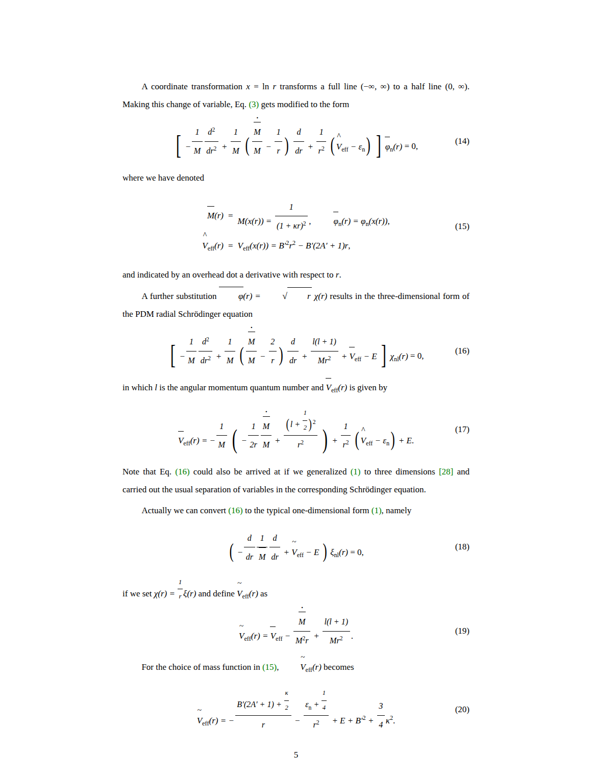A coordinate transformation x = ln r transforms a full line (−∞, ∞) to a half line (0, ∞). Making this change of variable, Eq. (3) gets modified to the form
[ −1 M d2 dr2 + 1 M (MM − 1 r) ddr + 1 r2 (Veff − εn) ] φn(r) = 0,
(14)
where we have denoted
| M (r) | = | M(x(r)) = 1 (1 + κr) 2 , φ n (r) = φ n (x(r)) , |
| V eff (r) | = | V eff (x(r)) = B′ 2 r 2 − B′(2A′ + 1)r , |
(15)
and indicated by an overhead dot a derivative with respect to r.
A further substitution φ(r) = r χ(r) results in the three-dimensional form of the PDM radial Schrödinger equation
[ −1 M d2 dr2 + 1 M (MM − 2 r) ddr + l(l + 1) Mr2 + Veff − E ] χnl(r) = 0,
(16)
in which l is the angular momentum quantum number and Veff(r) is given by
Veff(r) = −1 M ( −12r MM + (l + 12)2 r2 ) + 1 r2 (Veff − εn) + E.
(17)
Note that Eq. (16) could also be arrived at if we generalized (1) to three dimensions [28] and carried out the usual separation of variables in the corresponding Schrödinger equation.
Actually we can convert (16) to the typical one-dimensional form (1), namely
( −ddr 1 M ddr + Veff − E ) ξnl(r) = 0,
(18)
if we set χ(r) = 1 rξ(r) and define Veff(r) as
Veff(r) = Veff − MM2r + l(l + 1) Mr2.
(19)
For the choice of mass function in (15), Veff(r) becomes
Veff(r) = −B′(2A′ + 1) + κ 2 r − εn + 14 r2 + E + B′2 + 34κ2.
(20)
5